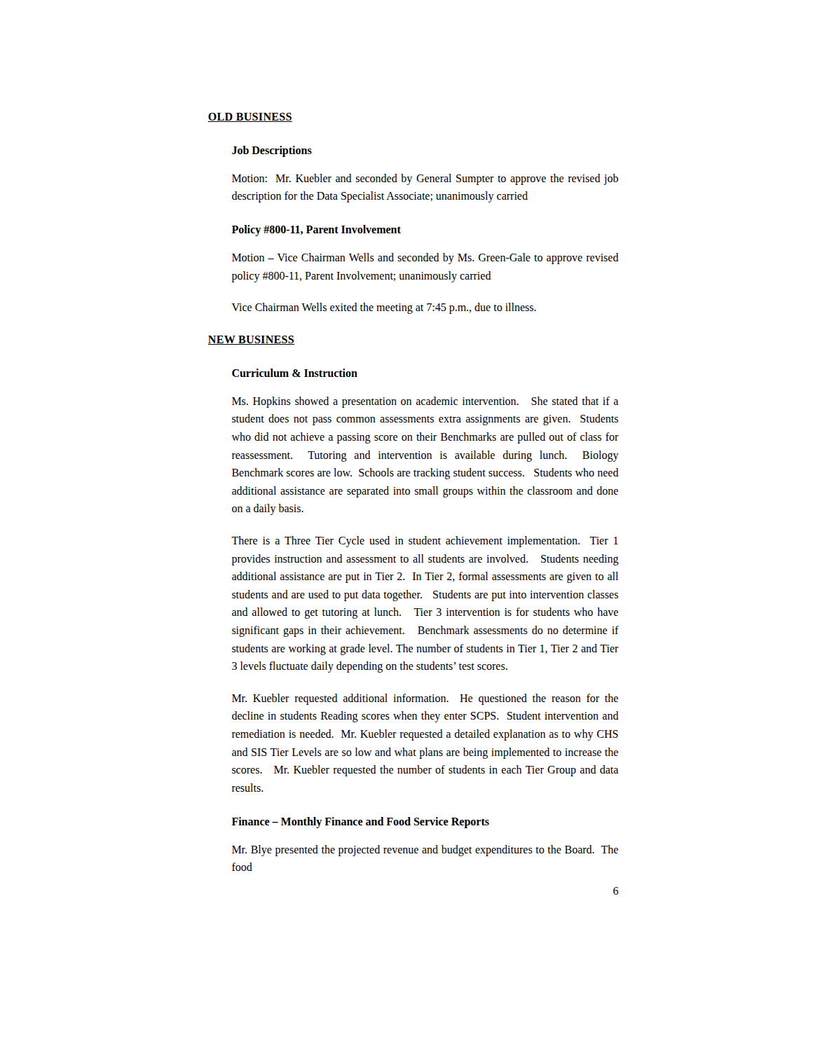OLD BUSINESS
Job Descriptions
Motion: Mr. Kuebler and seconded by General Sumpter to approve the revised job description for the Data Specialist Associate; unanimously carried
Policy #800-11, Parent Involvement
Motion – Vice Chairman Wells and seconded by Ms. Green-Gale to approve revised policy #800-11, Parent Involvement; unanimously carried
Vice Chairman Wells exited the meeting at 7:45 p.m., due to illness.
NEW BUSINESS
Curriculum & Instruction
Ms. Hopkins showed a presentation on academic intervention. She stated that if a student does not pass common assessments extra assignments are given. Students who did not achieve a passing score on their Benchmarks are pulled out of class for reassessment. Tutoring and intervention is available during lunch. Biology Benchmark scores are low. Schools are tracking student success. Students who need additional assistance are separated into small groups within the classroom and done on a daily basis.
There is a Three Tier Cycle used in student achievement implementation. Tier 1 provides instruction and assessment to all students are involved. Students needing additional assistance are put in Tier 2. In Tier 2, formal assessments are given to all students and are used to put data together. Students are put into intervention classes and allowed to get tutoring at lunch. Tier 3 intervention is for students who have significant gaps in their achievement. Benchmark assessments do no determine if students are working at grade level. The number of students in Tier 1, Tier 2 and Tier 3 levels fluctuate daily depending on the students’ test scores.
Mr. Kuebler requested additional information. He questioned the reason for the decline in students Reading scores when they enter SCPS. Student intervention and remediation is needed. Mr. Kuebler requested a detailed explanation as to why CHS and SIS Tier Levels are so low and what plans are being implemented to increase the scores. Mr. Kuebler requested the number of students in each Tier Group and data results.
Finance – Monthly Finance and Food Service Reports
Mr. Blye presented the projected revenue and budget expenditures to the Board. The food
6